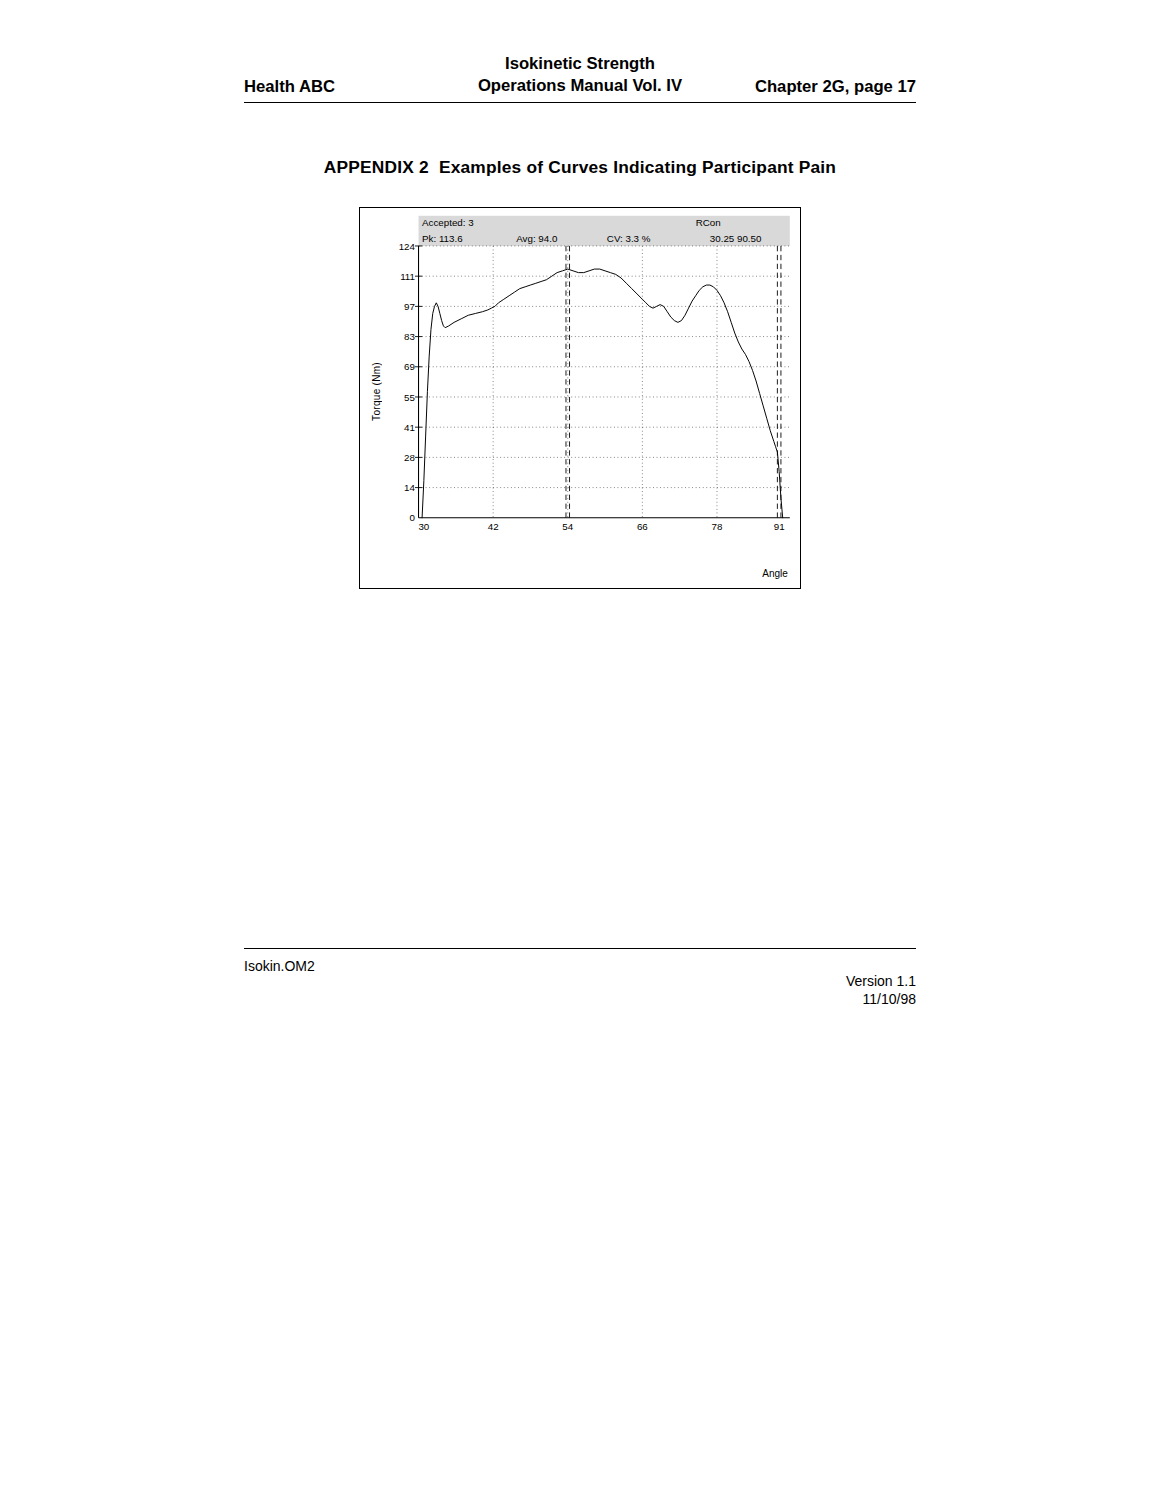Isokinetic Strength
Operations Manual Vol. IV
Health ABC
Chapter 2G, page 17
APPENDIX 2 Examples of Curves Indicating Participant Pain
Torque (Nm)
Accepted: 3 RCon Pk: 113.6 Avg: 94.0 CV: 3.3 % 30.25 90.50 124 111 97 83 69 55 41 28 14 0 30 42 54 66 78 91
Angle
Isokin.OM2
Version 1.1
11/10/98